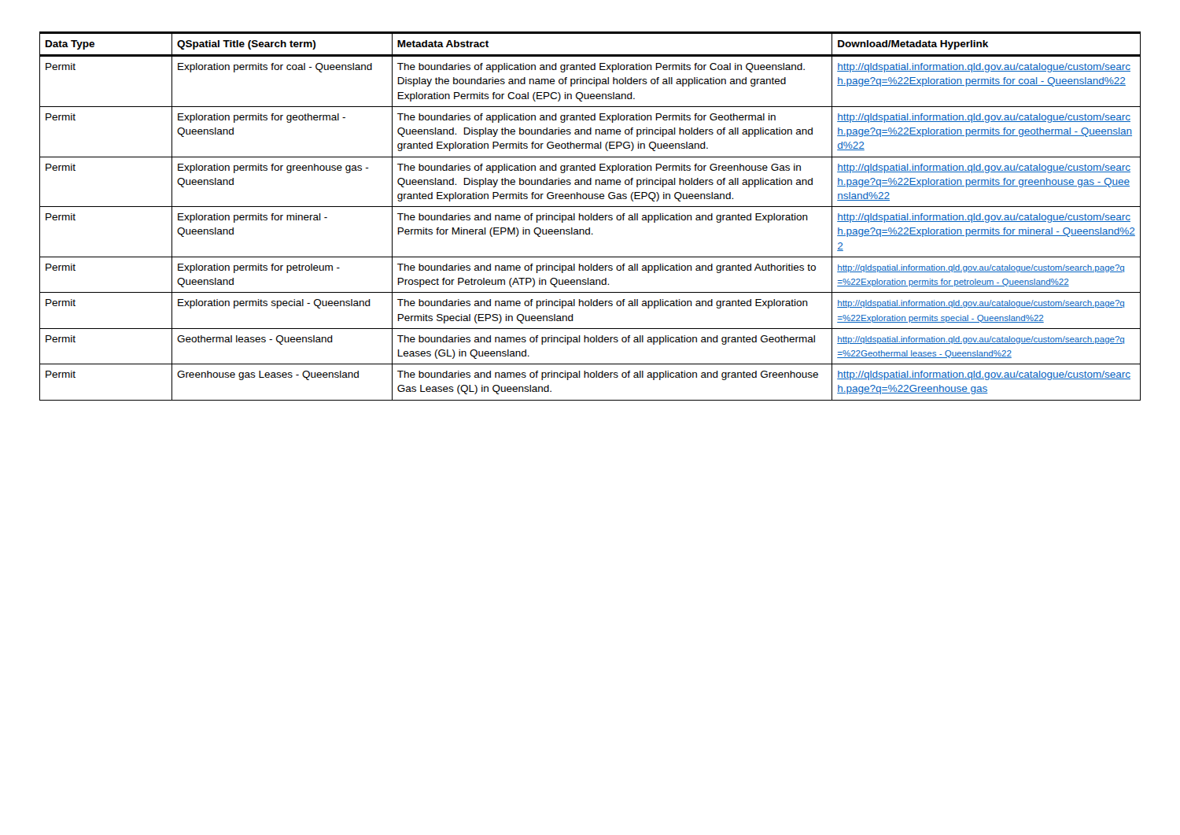| Data Type | QSpatial Title (Search term) | Metadata Abstract | Download/Metadata Hyperlink |
| --- | --- | --- | --- |
| Permit | Exploration permits for coal - Queensland | The boundaries of application and granted Exploration Permits for Coal in Queensland. Display the boundaries and name of principal holders of all application and granted Exploration Permits for Coal (EPC) in Queensland. | http://qldspatial.information.qld.gov.au/catalogue/custom/search.page?q=%22Exploration permits for coal - Queensland%22 |
| Permit | Exploration permits for geothermal - Queensland | The boundaries of application and granted Exploration Permits for Geothermal in Queensland. Display the boundaries and name of principal holders of all application and granted Exploration Permits for Geothermal (EPG) in Queensland. | http://qldspatial.information.qld.gov.au/catalogue/custom/search.page?q=%22Exploration permits for geothermal - Queensland%22 |
| Permit | Exploration permits for greenhouse gas - Queensland | The boundaries of application and granted Exploration Permits for Greenhouse Gas in Queensland. Display the boundaries and name of principal holders of all application and granted Exploration Permits for Greenhouse Gas (EPQ) in Queensland. | http://qldspatial.information.qld.gov.au/catalogue/custom/search.page?q=%22Exploration permits for greenhouse gas - Queensland%22 |
| Permit | Exploration permits for mineral - Queensland | The boundaries and name of principal holders of all application and granted Exploration Permits for Mineral (EPM) in Queensland. | http://qldspatial.information.qld.gov.au/catalogue/custom/search.page?q=%22Exploration permits for mineral - Queensland%22 |
| Permit | Exploration permits for petroleum - Queensland | The boundaries and name of principal holders of all application and granted Authorities to Prospect for Petroleum (ATP) in Queensland. | http://qldspatial.information.qld.gov.au/catalogue/custom/search.page?q=%22Exploration permits for petroleum - Queensland%22 |
| Permit | Exploration permits special - Queensland | The boundaries and name of principal holders of all application and granted Exploration Permits Special (EPS) in Queensland | http://qldspatial.information.qld.gov.au/catalogue/custom/search.page?q=%22Exploration permits special - Queensland%22 |
| Permit | Geothermal leases - Queensland | The boundaries and names of principal holders of all application and granted Geothermal Leases (GL) in Queensland. | http://qldspatial.information.qld.gov.au/catalogue/custom/search.page?q=%22Geothermal leases - Queensland%22 |
| Permit | Greenhouse gas Leases - Queensland | The boundaries and names of principal holders of all application and granted Greenhouse Gas Leases (QL) in Queensland. | http://qldspatial.information.qld.gov.au/catalogue/custom/search.page?q=%22Greenhouse gas |